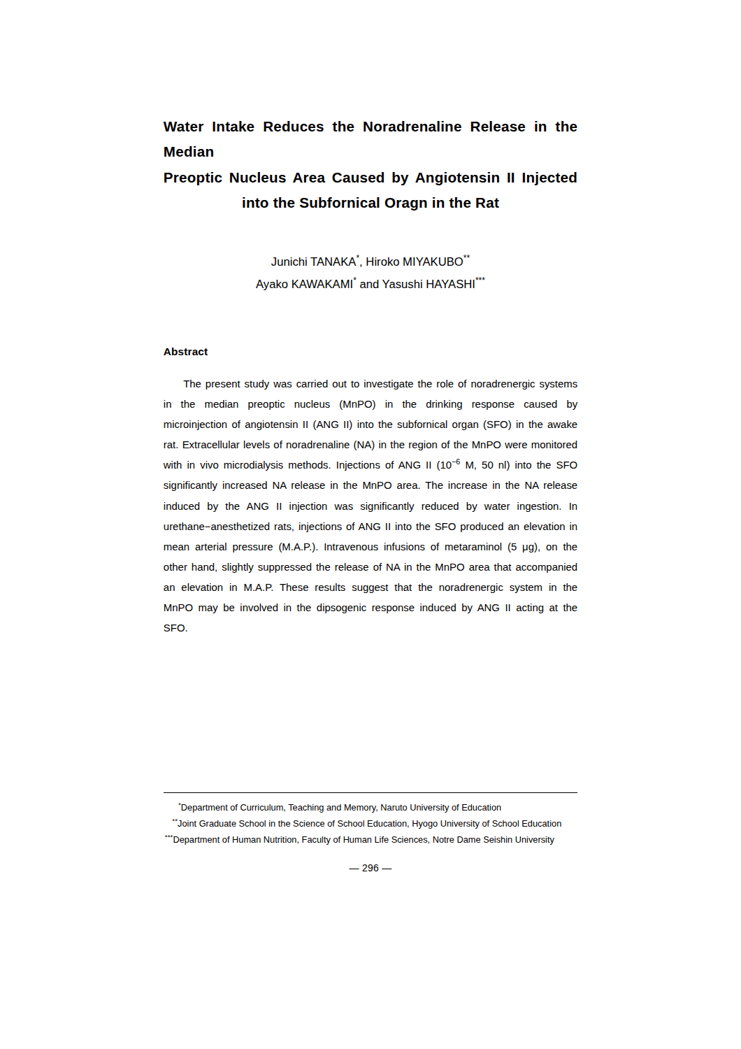Water Intake Reduces the Noradrenaline Release in the Median Preoptic Nucleus Area Caused by Angiotensin II Injected into the Subfornical Oragn in the Rat
Junichi TANAKA*, Hiroko MIYAKUBO**
Ayako KAWAKAMI* and Yasushi HAYASHI***
Abstract
The present study was carried out to investigate the role of noradrenergic systems in the median preoptic nucleus (MnPO) in the drinking response caused by microinjection of angiotensin II (ANG II) into the subfornical organ (SFO) in the awake rat. Extracellular levels of noradrenaline (NA) in the region of the MnPO were monitored with in vivo microdialysis methods. Injections of ANG II (10−6 M, 50 nl) into the SFO significantly increased NA release in the MnPO area. The increase in the NA release induced by the ANG II injection was significantly reduced by water ingestion. In urethane−anesthetized rats, injections of ANG II into the SFO produced an elevation in mean arterial pressure (M.A.P.). Intravenous infusions of metaraminol (5 μg), on the other hand, slightly suppressed the release of NA in the MnPO area that accompanied an elevation in M.A.P. These results suggest that the noradrenergic system in the MnPO may be involved in the dipsogenic response induced by ANG II acting at the SFO.
*Department of Curriculum, Teaching and Memory, Naruto University of Education
**Joint Graduate School in the Science of School Education, Hyogo University of School Education
***Department of Human Nutrition, Faculty of Human Life Sciences, Notre Dame Seishin University
— 296 —